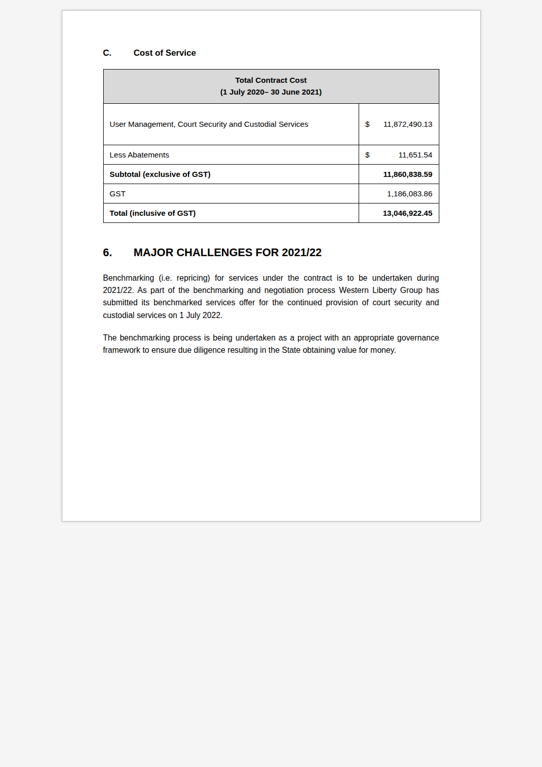C. Cost of Service
| Total Contract Cost (1 July 2020– 30 June 2021) |
| --- |
| User Management, Court Security and Custodial Services | $ 11,872,490.13 |
| Less Abatements | $ 11,651.54 |
| Subtotal (exclusive of GST) | 11,860,838.59 |
| GST | 1,186,083.86 |
| Total (inclusive of GST) | 13,046,922.45 |
6. MAJOR CHALLENGES FOR 2021/22
Benchmarking (i.e. repricing) for services under the contract is to be undertaken during 2021/22. As part of the benchmarking and negotiation process Western Liberty Group has submitted its benchmarked services offer for the continued provision of court security and custodial services on 1 July 2022.
The benchmarking process is being undertaken as a project with an appropriate governance framework to ensure due diligence resulting in the State obtaining value for money.